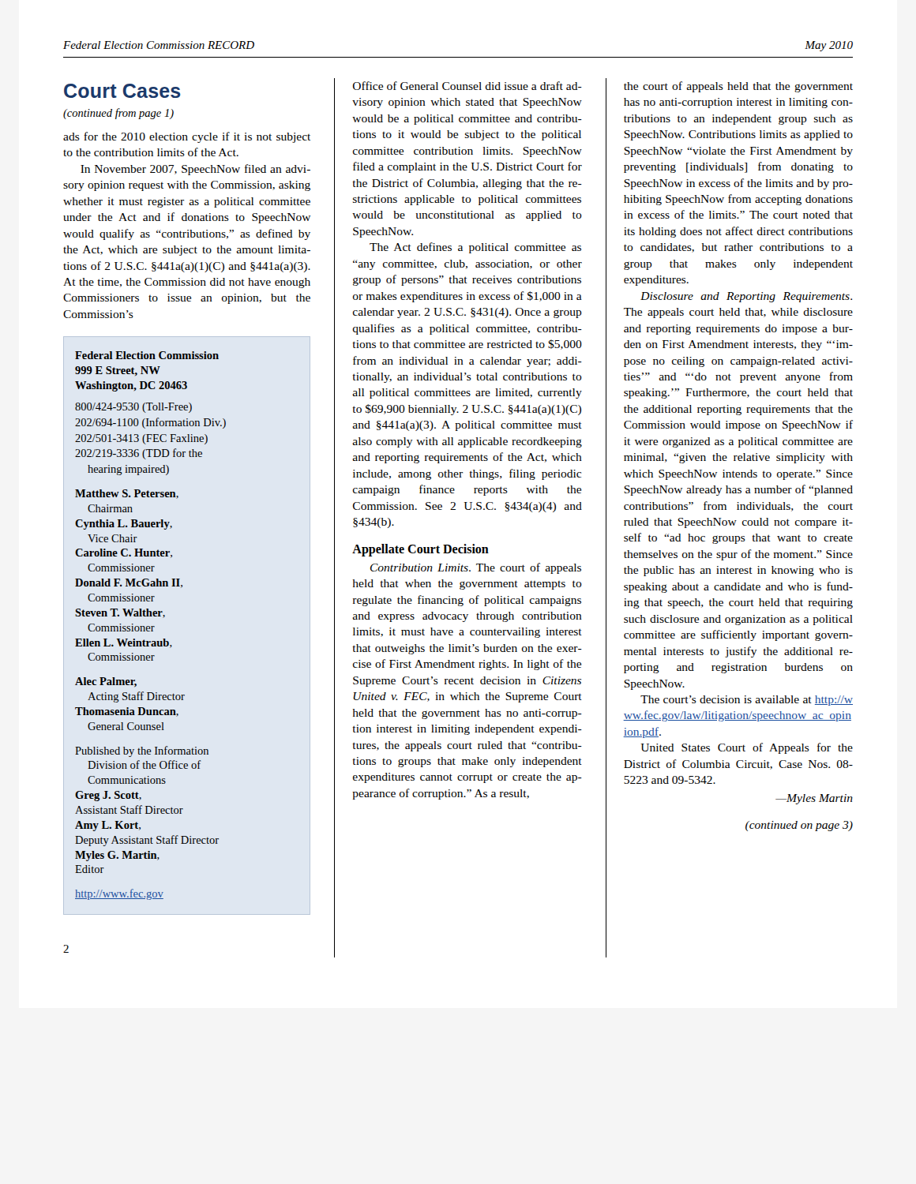Federal Election Commission RECORD
May 2010
Court Cases
(continued from page 1)
ads for the 2010 election cycle if it is not subject to the contribution limits of the Act.
In November 2007, SpeechNow filed an advisory opinion request with the Commission, asking whether it must register as a political committee under the Act and if donations to SpeechNow would qualify as “contributions,” as defined by the Act, which are subject to the amount limitations of 2 U.S.C. §441a(a)(1)(C) and §441a(a)(3). At the time, the Commission did not have enough Commissioners to issue an opinion, but the Commission’s
Federal Election Commission
999 E Street, NW
Washington, DC 20463
800/424-9530 (Toll-Free)
202/694-1100 (Information Div.)
202/501-3413 (FEC Faxline)
202/219-3336 (TDD for the
hearing impaired)
Matthew S. Petersen,
Chairman
Cynthia L. Bauerly,
Vice Chair
Caroline C. Hunter,
Commissioner
Donald F. McGahn II,
Commissioner
Steven T. Walther,
Commissioner
Ellen L. Weintraub,
Commissioner
Alec Palmer,
Acting Staff Director
Thomasenia Duncan,
General Counsel
Published by the Information
Division of the Office of
Communications
Greg J. Scott,
Assistant Staff Director
Amy L. Kort,
Deputy Assistant Staff Director
Myles G. Martin,
Editor
http://www.fec.gov
2
Office of General Counsel did issue a draft advisory opinion which stated that SpeechNow would be a political committee and contributions to it would be subject to the political committee contribution limits. SpeechNow filed a complaint in the U.S. District Court for the District of Columbia, alleging that the restrictions applicable to political committees would be unconstitutional as applied to SpeechNow.
The Act defines a political committee as “any committee, club, association, or other group of persons” that receives contributions or makes expenditures in excess of $1,000 in a calendar year. 2 U.S.C. §431(4). Once a group qualifies as a political committee, contributions to that committee are restricted to $5,000 from an individual in a calendar year; additionally, an individual’s total contributions to all political committees are limited, currently to $69,900 biennially. 2 U.S.C. §441a(a)(1)(C) and §441a(a)(3). A political committee must also comply with all applicable recordkeeping and reporting requirements of the Act, which include, among other things, filing periodic campaign finance reports with the Commission. See 2 U.S.C. §434(a)(4) and §434(b).
Appellate Court Decision
Contribution Limits. The court of appeals held that when the government attempts to regulate the financing of political campaigns and express advocacy through contribution limits, it must have a countervailing interest that outweighs the limit’s burden on the exercise of First Amendment rights. In light of the Supreme Court’s recent decision in Citizens United v. FEC, in which the Supreme Court held that the government has no anti-corruption interest in limiting independent expenditures, the appeals court ruled that “contributions to groups that make only independent expenditures cannot corrupt or create the appearance of corruption.” As a result,
the court of appeals held that the government has no anti-corruption interest in limiting contributions to an independent group such as SpeechNow. Contributions limits as applied to SpeechNow “violate the First Amendment by preventing [individuals] from donating to SpeechNow in excess of the limits and by prohibiting SpeechNow from accepting donations in excess of the limits.” The court noted that its holding does not affect direct contributions to candidates, but rather contributions to a group that makes only independent expenditures.
Disclosure and Reporting Requirements. The appeals court held that, while disclosure and reporting requirements do impose a burden on First Amendment interests, they “‘impose no ceiling on campaign-related activities’” and “‘do not prevent anyone from speaking.’” Furthermore, the court held that the additional reporting requirements that the Commission would impose on SpeechNow if it were organized as a political committee are minimal, “given the relative simplicity with which SpeechNow intends to operate.” Since SpeechNow already has a number of “planned contributions” from individuals, the court ruled that SpeechNow could not compare itself to “ad hoc groups that want to create themselves on the spur of the moment.” Since the public has an interest in knowing who is speaking about a candidate and who is funding that speech, the court held that requiring such disclosure and organization as a political committee are sufficiently important governmental interests to justify the additional reporting and registration burdens on SpeechNow.
The court’s decision is available at http://www.fec.gov/law/litigation/speechnow_ac_opinion.pdf.
United States Court of Appeals for the District of Columbia Circuit, Case Nos. 08-5223 and 09-5342.
—Myles Martin
(continued on page 3)